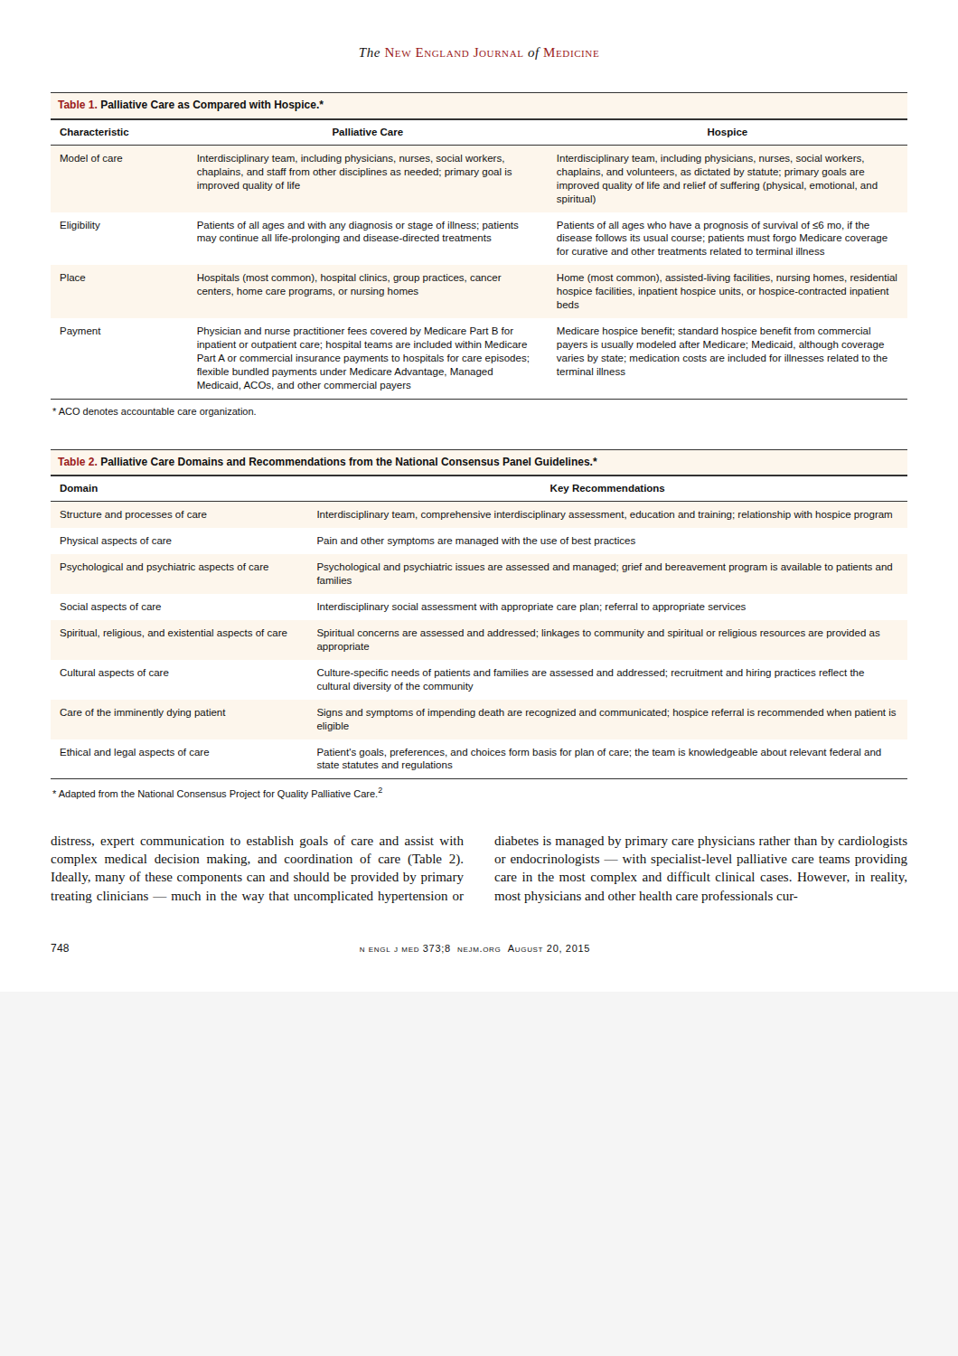The New England Journal of Medicine
Table 1. Palliative Care as Compared with Hospice.*
| Characteristic | Palliative Care | Hospice |
| --- | --- | --- |
| Model of care | Interdisciplinary team, including physicians, nurses, social workers, chaplains, and staff from other disciplines as needed; primary goal is improved quality of life | Interdisciplinary team, including physicians, nurses, social workers, chaplains, and volunteers, as dictated by statute; primary goals are improved quality of life and relief of suffering (physical, emotional, and spiritual) |
| Eligibility | Patients of all ages and with any diagnosis or stage of illness; patients may continue all life-prolonging and disease-directed treatments | Patients of all ages who have a prognosis of survival of ≤6 mo, if the disease follows its usual course; patients must forgo Medicare coverage for curative and other treatments related to terminal illness |
| Place | Hospitals (most common), hospital clinics, group practices, cancer centers, home care programs, or nursing homes | Home (most common), assisted-living facilities, nursing homes, residential hospice facilities, inpatient hospice units, or hospice-contracted inpatient beds |
| Payment | Physician and nurse practitioner fees covered by Medicare Part B for inpatient or outpatient care; hospital teams are included within Medicare Part A or commercial insurance payments to hospitals for care episodes; flexible bundled payments under Medicare Advantage, Managed Medicaid, ACOs, and other commercial payers | Medicare hospice benefit; standard hospice benefit from commercial payers is usually modeled after Medicare; Medicaid, although coverage varies by state; medication costs are included for illnesses related to the terminal illness |
* ACO denotes accountable care organization.
Table 2. Palliative Care Domains and Recommendations from the National Consensus Panel Guidelines.*
| Domain | Key Recommendations |
| --- | --- |
| Structure and processes of care | Interdisciplinary team, comprehensive interdisciplinary assessment, education and training; relationship with hospice program |
| Physical aspects of care | Pain and other symptoms are managed with the use of best practices |
| Psychological and psychiatric aspects of care | Psychological and psychiatric issues are assessed and managed; grief and bereavement program is available to patients and families |
| Social aspects of care | Interdisciplinary social assessment with appropriate care plan; referral to appropriate services |
| Spiritual, religious, and existential aspects of care | Spiritual concerns are assessed and addressed; linkages to community and spiritual or religious resources are provided as appropriate |
| Cultural aspects of care | Culture-specific needs of patients and families are assessed and addressed; recruitment and hiring practices reflect the cultural diversity of the community |
| Care of the imminently dying patient | Signs and symptoms of impending death are recognized and communicated; hospice referral is recommended when patient is eligible |
| Ethical and legal aspects of care | Patient's goals, preferences, and choices form basis for plan of care; the team is knowledgeable about relevant federal and state statutes and regulations |
* Adapted from the National Consensus Project for Quality Palliative Care.2
distress, expert communication to establish goals of care and assist with complex medical decision making, and coordination of care (Table 2). Ideally, many of these components can and should be provided by primary treating clinicians — much in the way that uncomplicated hypertension or diabetes is managed by primary care physicians rather than by cardiologists or endocrinologists — with specialist-level palliative care teams providing care in the most complex and difficult clinical cases. However, in reality, most physicians and other health care professionals cur-
748
n engl j med 373;8 nejm.org August 20, 2015